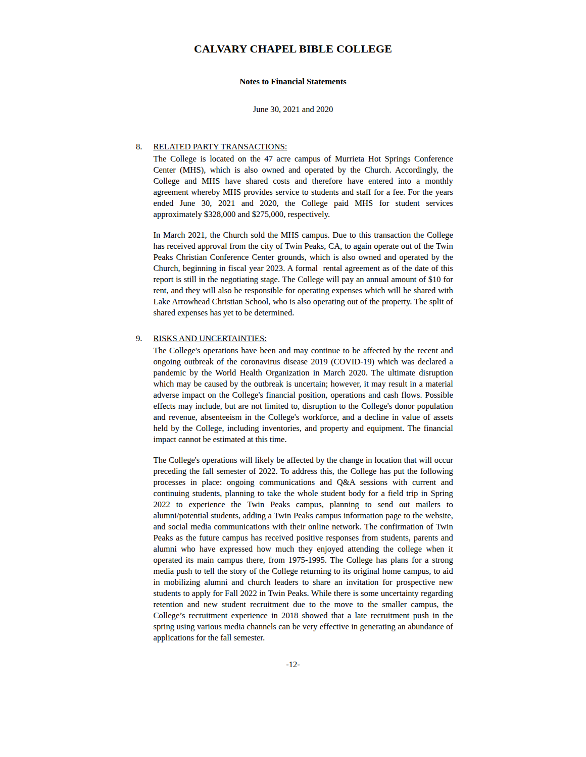CALVARY CHAPEL BIBLE COLLEGE
Notes to Financial Statements
June 30, 2021 and 2020
8.
RELATED PARTY TRANSACTIONS:
The College is located on the 47 acre campus of Murrieta Hot Springs Conference Center (MHS), which is also owned and operated by the Church. Accordingly, the College and MHS have shared costs and therefore have entered into a monthly agreement whereby MHS provides service to students and staff for a fee. For the years ended June 30, 2021 and 2020, the College paid MHS for student services approximately $328,000 and $275,000, respectively.
In March 2021, the Church sold the MHS campus. Due to this transaction the College has received approval from the city of Twin Peaks, CA, to again operate out of the Twin Peaks Christian Conference Center grounds, which is also owned and operated by the Church, beginning in fiscal year 2023. A formal rental agreement as of the date of this report is still in the negotiating stage. The College will pay an annual amount of $10 for rent, and they will also be responsible for operating expenses which will be shared with Lake Arrowhead Christian School, who is also operating out of the property. The split of shared expenses has yet to be determined.
9.
RISKS AND UNCERTAINTIES:
The College's operations have been and may continue to be affected by the recent and ongoing outbreak of the coronavirus disease 2019 (COVID-19) which was declared a pandemic by the World Health Organization in March 2020. The ultimate disruption which may be caused by the outbreak is uncertain; however, it may result in a material adverse impact on the College's financial position, operations and cash flows. Possible effects may include, but are not limited to, disruption to the College's donor population and revenue, absenteeism in the College's workforce, and a decline in value of assets held by the College, including inventories, and property and equipment. The financial impact cannot be estimated at this time.
The College's operations will likely be affected by the change in location that will occur preceding the fall semester of 2022. To address this, the College has put the following processes in place: ongoing communications and Q&A sessions with current and continuing students, planning to take the whole student body for a field trip in Spring 2022 to experience the Twin Peaks campus, planning to send out mailers to alumni/potential students, adding a Twin Peaks campus information page to the website, and social media communications with their online network. The confirmation of Twin Peaks as the future campus has received positive responses from students, parents and alumni who have expressed how much they enjoyed attending the college when it operated its main campus there, from 1975-1995. The College has plans for a strong media push to tell the story of the College returning to its original home campus, to aid in mobilizing alumni and church leaders to share an invitation for prospective new students to apply for Fall 2022 in Twin Peaks. While there is some uncertainty regarding retention and new student recruitment due to the move to the smaller campus, the College’s recruitment experience in 2018 showed that a late recruitment push in the spring using various media channels can be very effective in generating an abundance of applications for the fall semester.
-12-